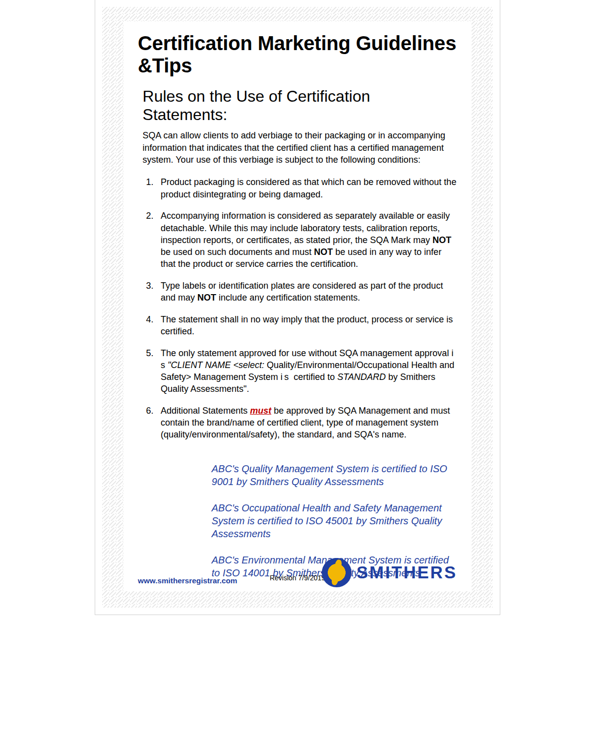Certification Marketing Guidelines &Tips
Rules on the Use of Certification Statements:
SQA can allow clients to add verbiage to their packaging or in accompanying information that indicates that the certified client has a certified management system. Your use of this verbiage is subject to the following conditions:
Product packaging is considered as that which can be removed without the product disintegrating or being damaged.
Accompanying information is considered as separately available or easily detachable. While this may include laboratory tests, calibration reports, inspection reports, or certificates, as stated prior, the SQA Mark may NOT be used on such documents and must NOT be used in any way to infer that the product or service carries the certification.
Type labels or identification plates are considered as part of the product and may NOT include any certification statements.
The statement shall in no way imply that the product, process or service is certified.
The only statement approved for use without SQA management approval i s "CLIENT NAME <select: Quality/Environmental/Occupational Health and Safety> Management System i s certified to STANDARD by Smithers Quality Assessments".
Additional Statements must be approved by SQA Management and must contain the brand/name of certified client, type of management system (quality/environmental/safety), the standard, and SQA's name.
ABC's Quality Management System is certified to ISO 9001 by Smithers Quality Assessments
ABC's Occupational Health and Safety Management System is certified to ISO 45001 by Smithers Quality Assessments
ABC's Environmental Management System is certified to ISO 14001 by Smithers Quality Assessments
www.smithersregistrar.com
Revision 7/9/2019
SMITHERS